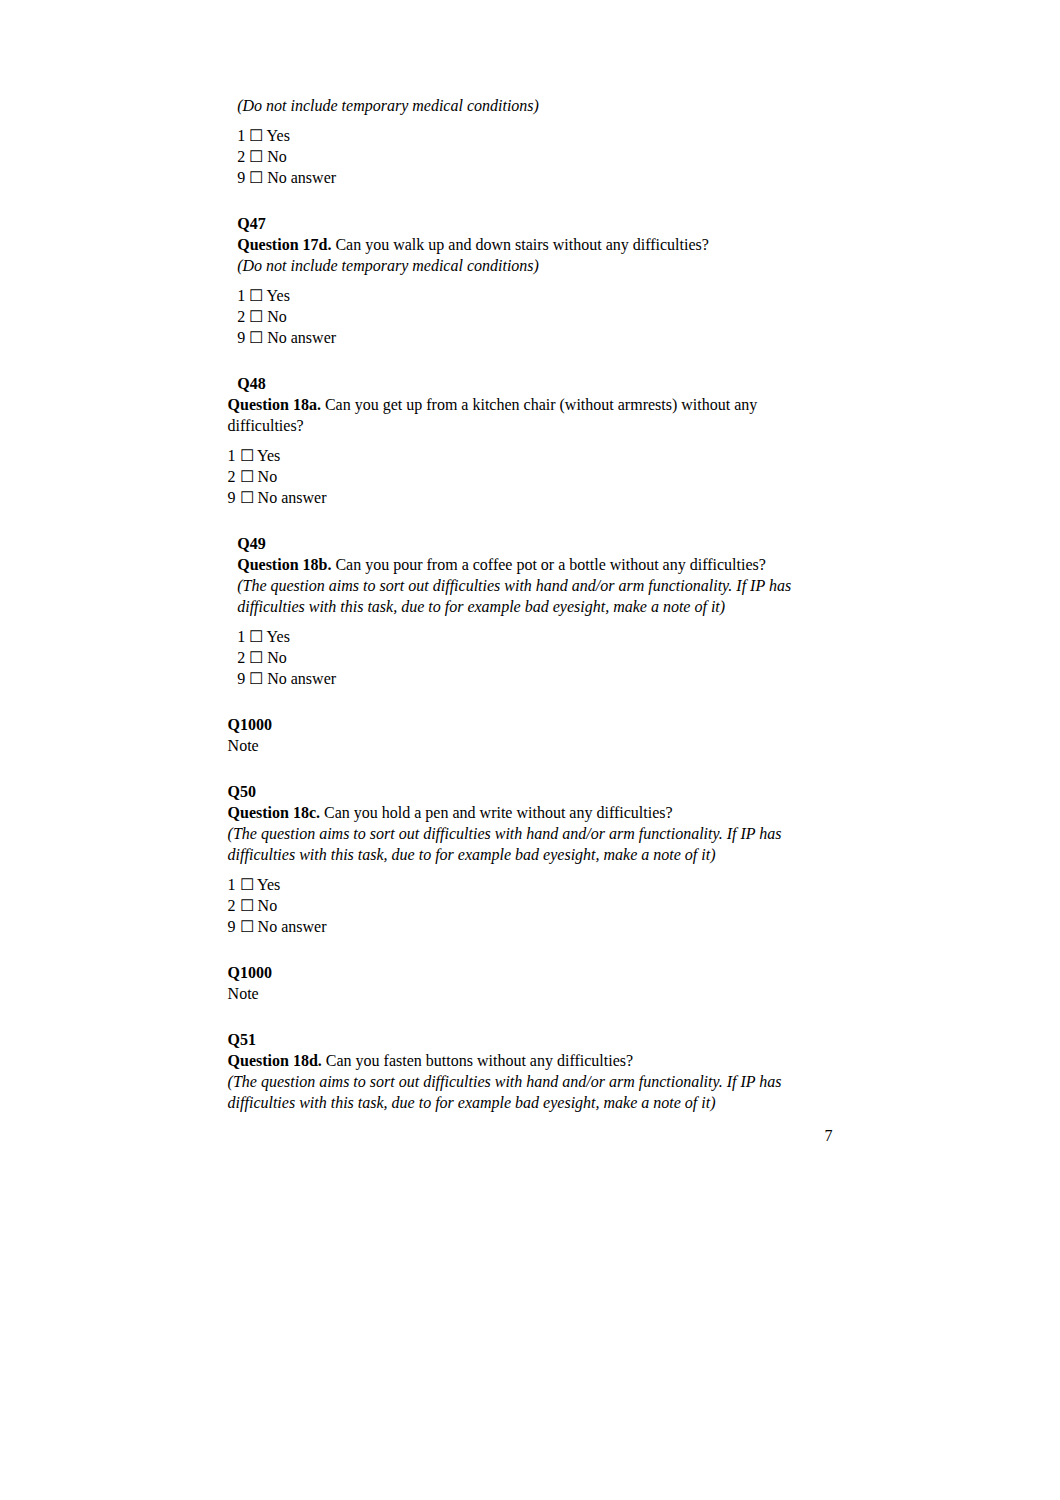(Do not include temporary medical conditions)
1 ☐ Yes
2 ☐ No
9 ☐ No answer
Q47
Question 17d. Can you walk up and down stairs without any difficulties?
(Do not include temporary medical conditions)
1 ☐ Yes
2 ☐ No
9 ☐ No answer
Q48
Question 18a. Can you get up from a kitchen chair (without armrests) without any difficulties?
1 ☐ Yes
2 ☐ No
9 ☐ No answer
Q49
Question 18b. Can you pour from a coffee pot or a bottle without any difficulties?
(The question aims to sort out difficulties with hand and/or arm functionality. If IP has difficulties with this task, due to for example bad eyesight, make a note of it)
1 ☐ Yes
2 ☐ No
9 ☐ No answer
Q1000
Note
Q50
Question 18c. Can you hold a pen and write without any difficulties?
(The question aims to sort out difficulties with hand and/or arm functionality. If IP has difficulties with this task, due to for example bad eyesight, make a note of it)
1 ☐ Yes
2 ☐ No
9 ☐ No answer
Q1000
Note
Q51
Question 18d. Can you fasten buttons without any difficulties?
(The question aims to sort out difficulties with hand and/or arm functionality. If IP has difficulties with this task, due to for example bad eyesight, make a note of it)
7